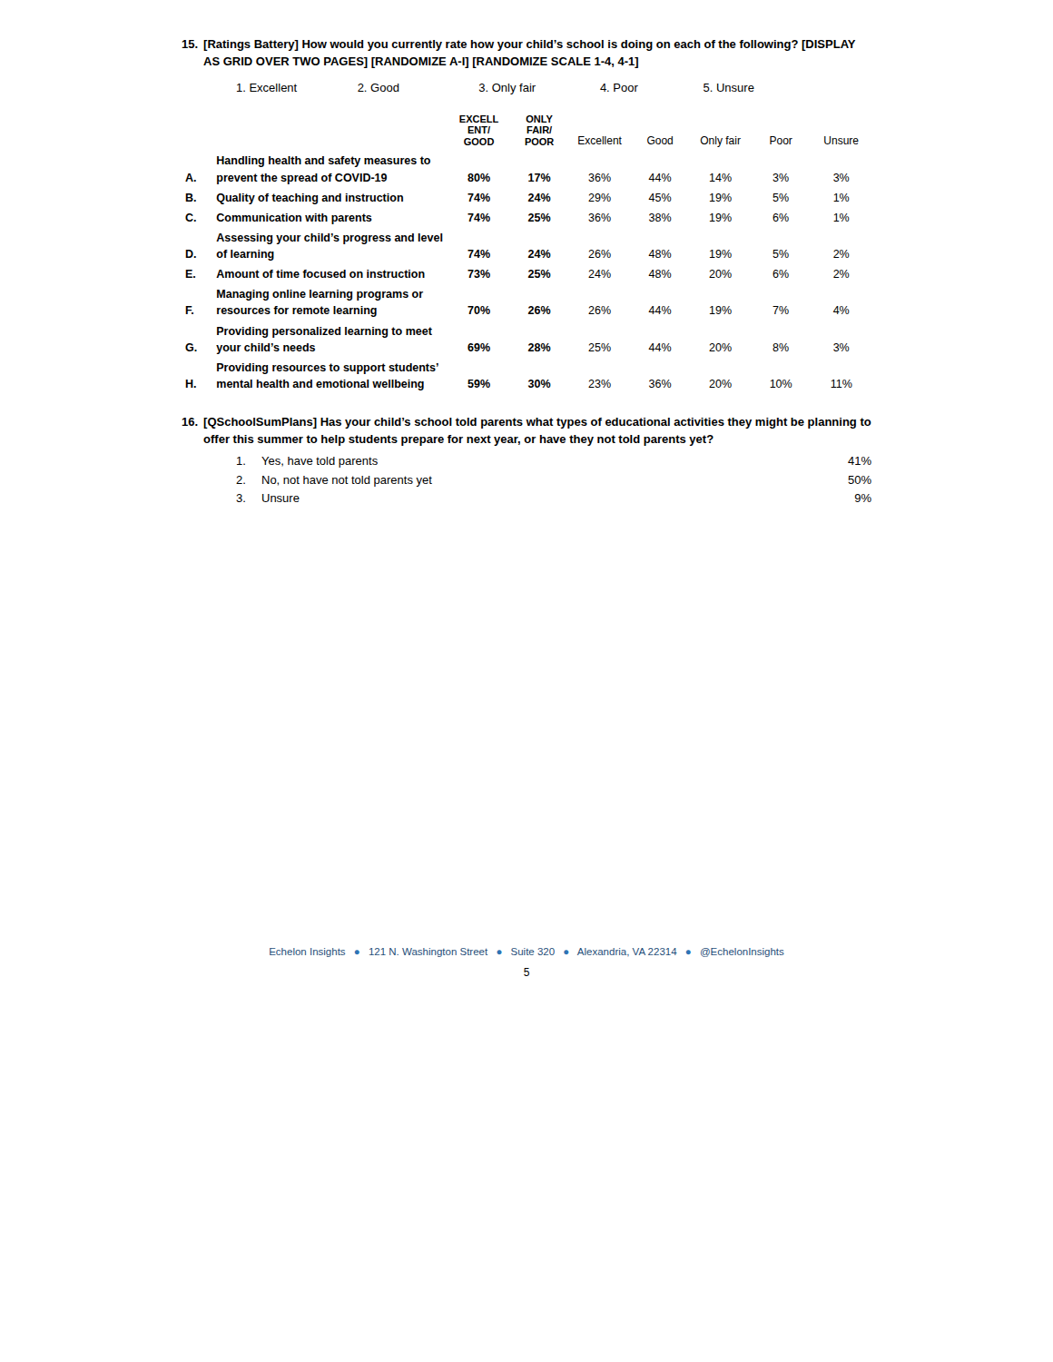15.
[Ratings Battery] How would you currently rate how your child’s school is doing on each of the following? [DISPLAY AS GRID OVER TWO PAGES] [RANDOMIZE A-I] [RANDOMIZE SCALE 1-4, 4-1]
1. Excellent 2. Good 3. Only fair 4. Poor 5. Unsure
| | | EXCELL ENT/ GOOD | ONLY FAIR/ POOR | Excellent | Good | Only fair | Poor | Unsure |
| --- | --- | --- | --- | --- | --- | --- | --- | --- |
| A. | Handling health and safety measures to prevent the spread of COVID-19 | 80% | 17% | 36% | 44% | 14% | 3% | 3% |
| B. | Quality of teaching and instruction | 74% | 24% | 29% | 45% | 19% | 5% | 1% |
| C. | Communication with parents | 74% | 25% | 36% | 38% | 19% | 6% | 1% |
| D. | Assessing your child’s progress and level of learning | 74% | 24% | 26% | 48% | 19% | 5% | 2% |
| E. | Amount of time focused on instruction | 73% | 25% | 24% | 48% | 20% | 6% | 2% |
| F. | Managing online learning programs or resources for remote learning | 70% | 26% | 26% | 44% | 19% | 7% | 4% |
| G. | Providing personalized learning to meet your child’s needs | 69% | 28% | 25% | 44% | 20% | 8% | 3% |
| H. | Providing resources to support students’ mental health and emotional wellbeing | 59% | 30% | 23% | 36% | 20% | 10% | 11% |
16.
[QSchoolSumPlans] Has your child’s school told parents what types of educational activities they might be planning to offer this summer to help students prepare for next year, or have they not told parents yet?
| 1. | Yes, have told parents | 41% |
| 2. | No, not have not told parents yet | 50% |
| 3. | Unsure | 9% |
Echelon Insights ● 121 N. Washington Street ● Suite 320 ● Alexandria, VA 22314 ● @EchelonInsights
5